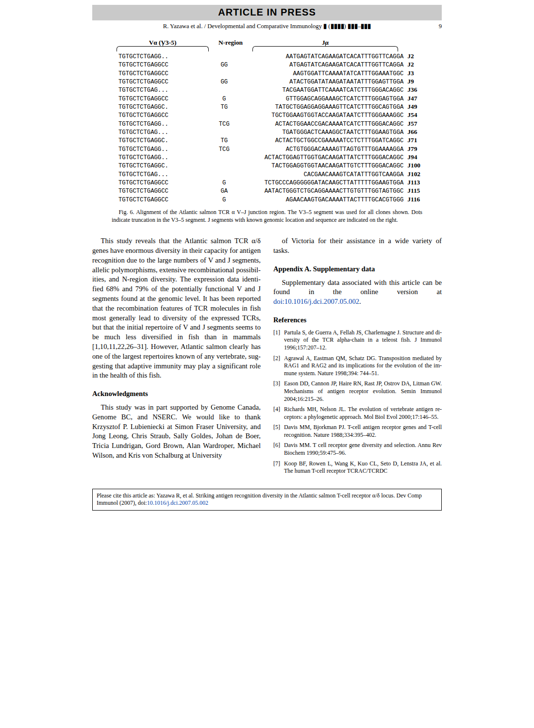ARTICLE IN PRESS
R. Yazawa et al. / Developmental and Comparative Immunology ▮ (▮▮▮▮) ▮▮▮–▮▮▮ 9
Vα (V3-5)
N-region
Jα
| TGTGCTCTGAGG.. | | AATGAGTATCAGAAGATCACATTTGGTTCAGGA | J2 |
| TGTGCTCTGAGGCC | GG | ATGAGTATCAGAAGATCACATTTGGTTCAGGA | J2 |
| TGTGCTCTGAGGCC | | AAGTGGATTCAAAATATCATTTGGAAATGGC | J3 |
| TGTGCTCTGAGGCC | GG | ATACTGGATATAAGATAATATTTGGAGTTGGA | J9 |
| TGTGCTCTGAG... | | TACGAATGGATTCAAAATCATCTTTGGGACAGGC | J36 |
| TGTGCTCTGAGGCC | G | GTTGGAGCAGGAAAGCTCATCTTTGGGAGTGGA | J47 |
| TGTGCTCTGAGGC. | TG | TATGCTGGAGGAGGAAAGTTCATCTTTGGCAGTGGA | J49 |
| TGTGCTCTGAGGCC | | TGCTGGAAGTGGTACCAAGATAATCTTTGGGAAAGGC | J54 |
| TGTGCTCTGAGG.. | TCG | ACTACTGGAACCGACAAAATCATCTTTGGGACAGGC | J57 |
| TGTGCTCTGAG... | | TGATGGGACTCAAAGGCTAATCTTTGGAAGTGGA | J66 |
| TGTGCTCTGAGGC. | TG | ACTACTGCTGGCCGAAAAATCCTCTTTGGATCAGGC | J71 |
| TGTGCTCTGAGG.. | TCG | ACTGTGGGACAAAAGTTAGTGTTTGGAAAAGGA | J79 |
| TGTGCTCTGAGG.. | | ACTACTGGAGTTGGTGACAAGATTATCTTTGGGACAGGC | J94 |
| TGTGCTCTGAGGC. | | TACTGGAGGTGGTAACAAGATTGTCTTTGGGACAGGC | J100 |
| TGTGCTCTGAG... | | CACGAACAAAGTCATATTTGGTCAAGGA | J102 |
| TGTGCTCTGAGGCC | G | TCTGCCCAGGGGGGATACAAGCTTATTTTTGGAAGTGGA | J113 |
| TGTGCTCTGAGGCC | GA | AATACTGGGTCTGCAGGAAAACTTGTGTTTGGTAGTGGC | J115 |
| TGTGCTCTGAGGCC | G | AGAACAAGTGACAAAATTACTTTTGCACGTGGG | J116 |
Fig. 6. Alignment of the Atlantic salmon TCR α V–J junction region. The V3–5 segment was used for all clones shown. Dots indicate truncation in the V3–5 segment. J segments with known genomic location and sequence are indicated on the right.
This study reveals that the Atlantic salmon TCR α/δ genes have enormous diversity in their capacity for antigen recognition due to the large numbers of V and J segments, allelic polymorphisms, extensive recombinational possibilities, and N-region diversity. The expression data identified 68% and 79% of the potentially functional V and J segments found at the genomic level. It has been reported that the recombination features of TCR molecules in fish most generally lead to diversity of the expressed TCRs, but that the initial repertoire of V and J segments seems to be much less diversified in fish than in mammals [1,10,11,22,26–31]. However, Atlantic salmon clearly has one of the largest repertoires known of any vertebrate, suggesting that adaptive immunity may play a significant role in the health of this fish.
Acknowledgments
This study was in part supported by Genome Canada, Genome BC, and NSERC. We would like to thank Krzysztof P. Lubieniecki at Simon Fraser University, and Jong Leong, Chris Straub, Sally Goldes, Johan de Boer, Tricia Lundrigan, Gord Brown, Alan Wardroper, Michael Wilson, and Kris von Schalburg at University
of Victoria for their assistance in a wide variety of tasks.
Appendix A. Supplementary data
Supplementary data associated with this article can be found in the online version at doi:10.1016/j.dci.2007.05.002.
References
[1] Partula S, de Guerra A, Fellah JS, Charlemagne J. Structure and diversity of the TCR alpha-chain in a teleost fish. J Immunol 1996;157:207–12.
[2] Agrawal A, Eastman QM, Schatz DG. Transposition mediated by RAG1 and RAG2 and its implications for the evolution of the immune system. Nature 1998;394: 744–51.
[3] Eason DD, Cannon JP, Haire RN, Rast JP, Ostrov DA, Litman GW. Mechanisms of antigen receptor evolution. Semin Immunol 2004;16:215–26.
[4] Richards MH, Nelson JL. The evolution of vertebrate antigen receptors: a phylogenetic approach. Mol Biol Evol 2000;17:146–55.
[5] Davis MM, Bjorkman PJ. T-cell antigen receptor genes and T-cell recognition. Nature 1988;334:395–402.
[6] Davis MM. T cell receptor gene diversity and selection. Annu Rev Biochem 1990;59:475–96.
[7] Koop BF, Rowen L, Wang K, Kuo CL, Seto D, Lenstra JA, et al. The human T-cell receptor TCRAC/TCRDC
Please cite this article as: Yazawa R, et al. Striking antigen recognition diversity in the Atlantic salmon T-cell receptor α/δ locus. Dev Comp Immunol (2007), doi:10.1016/j.dci.2007.05.002